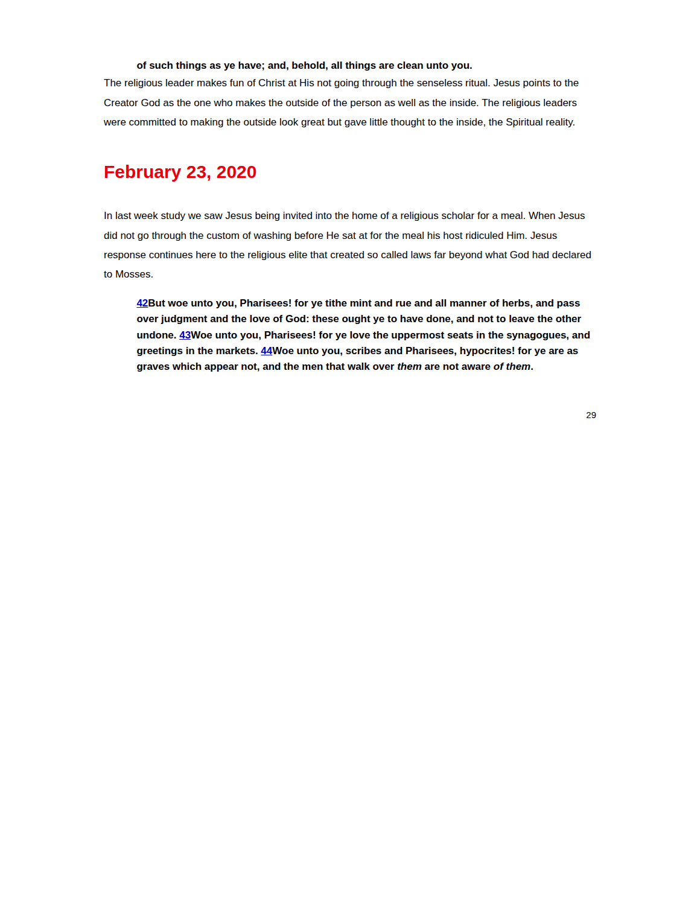of such things as ye have; and, behold, all things are clean unto you.
The religious leader makes fun of Christ at His not going through the senseless ritual. Jesus points to the Creator God as the one who makes the outside of the person as well as the inside. The religious leaders were committed to making the outside look great but gave little thought to the inside, the Spiritual reality.
February 23, 2020
In last week study we saw Jesus being invited into the home of a religious scholar for a meal. When Jesus did not go through the custom of washing before He sat at for the meal his host ridiculed Him. Jesus response continues here to the religious elite that created so called laws far beyond what God had declared to Mosses.
42 But woe unto you, Pharisees! for ye tithe mint and rue and all manner of herbs, and pass over judgment and the love of God: these ought ye to have done, and not to leave the other undone. 43 Woe unto you, Pharisees! for ye love the uppermost seats in the synagogues, and greetings in the markets. 44 Woe unto you, scribes and Pharisees, hypocrites! for ye are as graves which appear not, and the men that walk over them are not aware of them.
29